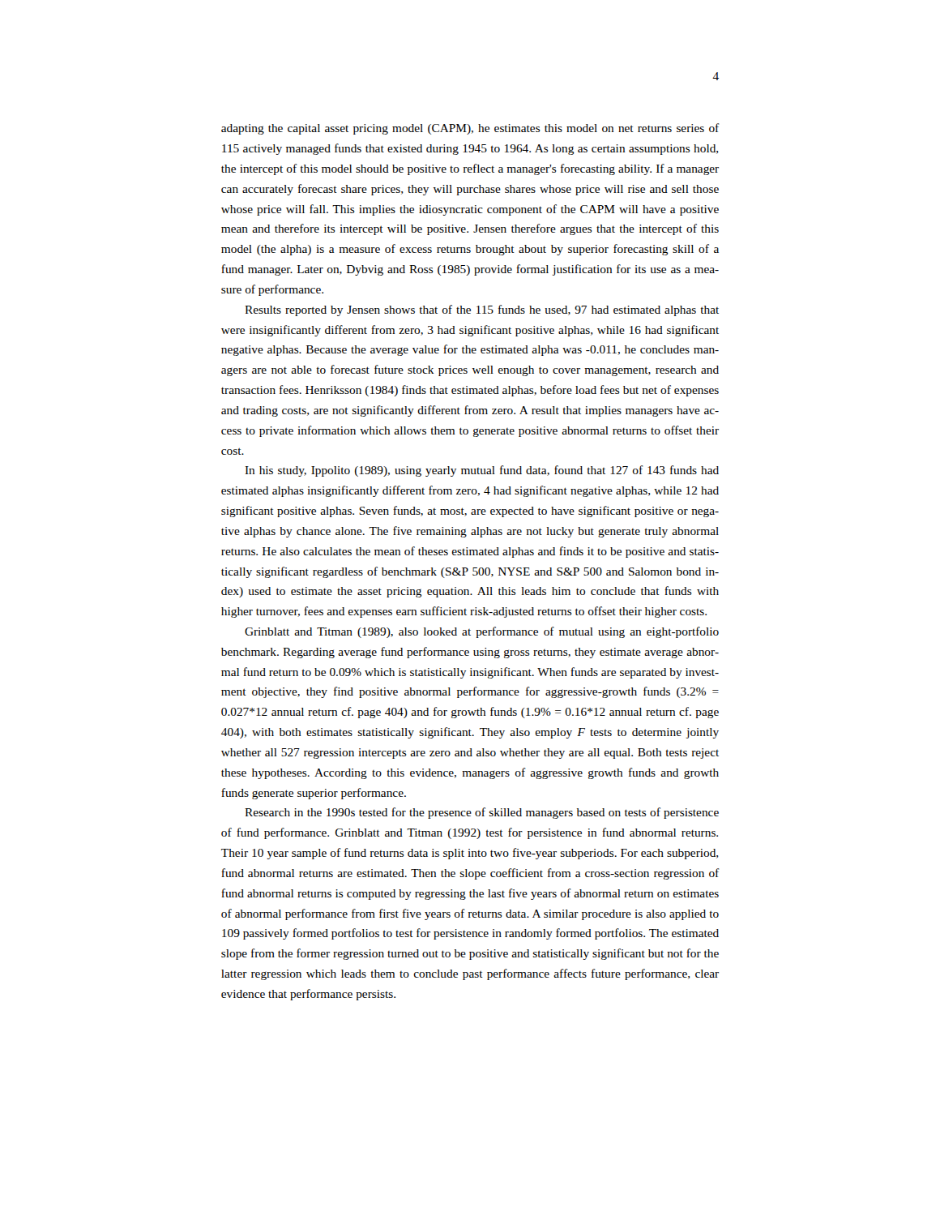4
adapting the capital asset pricing model (CAPM), he estimates this model on net returns series of 115 actively managed funds that existed during 1945 to 1964. As long as certain assumptions hold, the intercept of this model should be positive to reflect a manager's forecasting ability. If a manager can accurately forecast share prices, they will purchase shares whose price will rise and sell those whose price will fall. This implies the idiosyncratic component of the CAPM will have a positive mean and therefore its intercept will be positive. Jensen therefore argues that the intercept of this model (the alpha) is a measure of excess returns brought about by superior forecasting skill of a fund manager. Later on, Dybvig and Ross (1985) provide formal justification for its use as a measure of performance.
Results reported by Jensen shows that of the 115 funds he used, 97 had estimated alphas that were insignificantly different from zero, 3 had significant positive alphas, while 16 had significant negative alphas. Because the average value for the estimated alpha was -0.011, he concludes managers are not able to forecast future stock prices well enough to cover management, research and transaction fees. Henriksson (1984) finds that estimated alphas, before load fees but net of expenses and trading costs, are not significantly different from zero. A result that implies managers have access to private information which allows them to generate positive abnormal returns to offset their cost.
In his study, Ippolito (1989), using yearly mutual fund data, found that 127 of 143 funds had estimated alphas insignificantly different from zero, 4 had significant negative alphas, while 12 had significant positive alphas. Seven funds, at most, are expected to have significant positive or negative alphas by chance alone. The five remaining alphas are not lucky but generate truly abnormal returns. He also calculates the mean of theses estimated alphas and finds it to be positive and statistically significant regardless of benchmark (S&P 500, NYSE and S&P 500 and Salomon bond index) used to estimate the asset pricing equation. All this leads him to conclude that funds with higher turnover, fees and expenses earn sufficient risk-adjusted returns to offset their higher costs.
Grinblatt and Titman (1989), also looked at performance of mutual using an eight-portfolio benchmark. Regarding average fund performance using gross returns, they estimate average abnormal fund return to be 0.09% which is statistically insignificant. When funds are separated by investment objective, they find positive abnormal performance for aggressive-growth funds (3.2% = 0.027*12 annual return cf. page 404) and for growth funds (1.9% = 0.16*12 annual return cf. page 404), with both estimates statistically significant. They also employ F tests to determine jointly whether all 527 regression intercepts are zero and also whether they are all equal. Both tests reject these hypotheses. According to this evidence, managers of aggressive growth funds and growth funds generate superior performance.
Research in the 1990s tested for the presence of skilled managers based on tests of persistence of fund performance. Grinblatt and Titman (1992) test for persistence in fund abnormal returns. Their 10 year sample of fund returns data is split into two five-year subperiods. For each subperiod, fund abnormal returns are estimated. Then the slope coefficient from a cross-section regression of fund abnormal returns is computed by regressing the last five years of abnormal return on estimates of abnormal performance from first five years of returns data. A similar procedure is also applied to 109 passively formed portfolios to test for persistence in randomly formed portfolios. The estimated slope from the former regression turned out to be positive and statistically significant but not for the latter regression which leads them to conclude past performance affects future performance, clear evidence that performance persists.